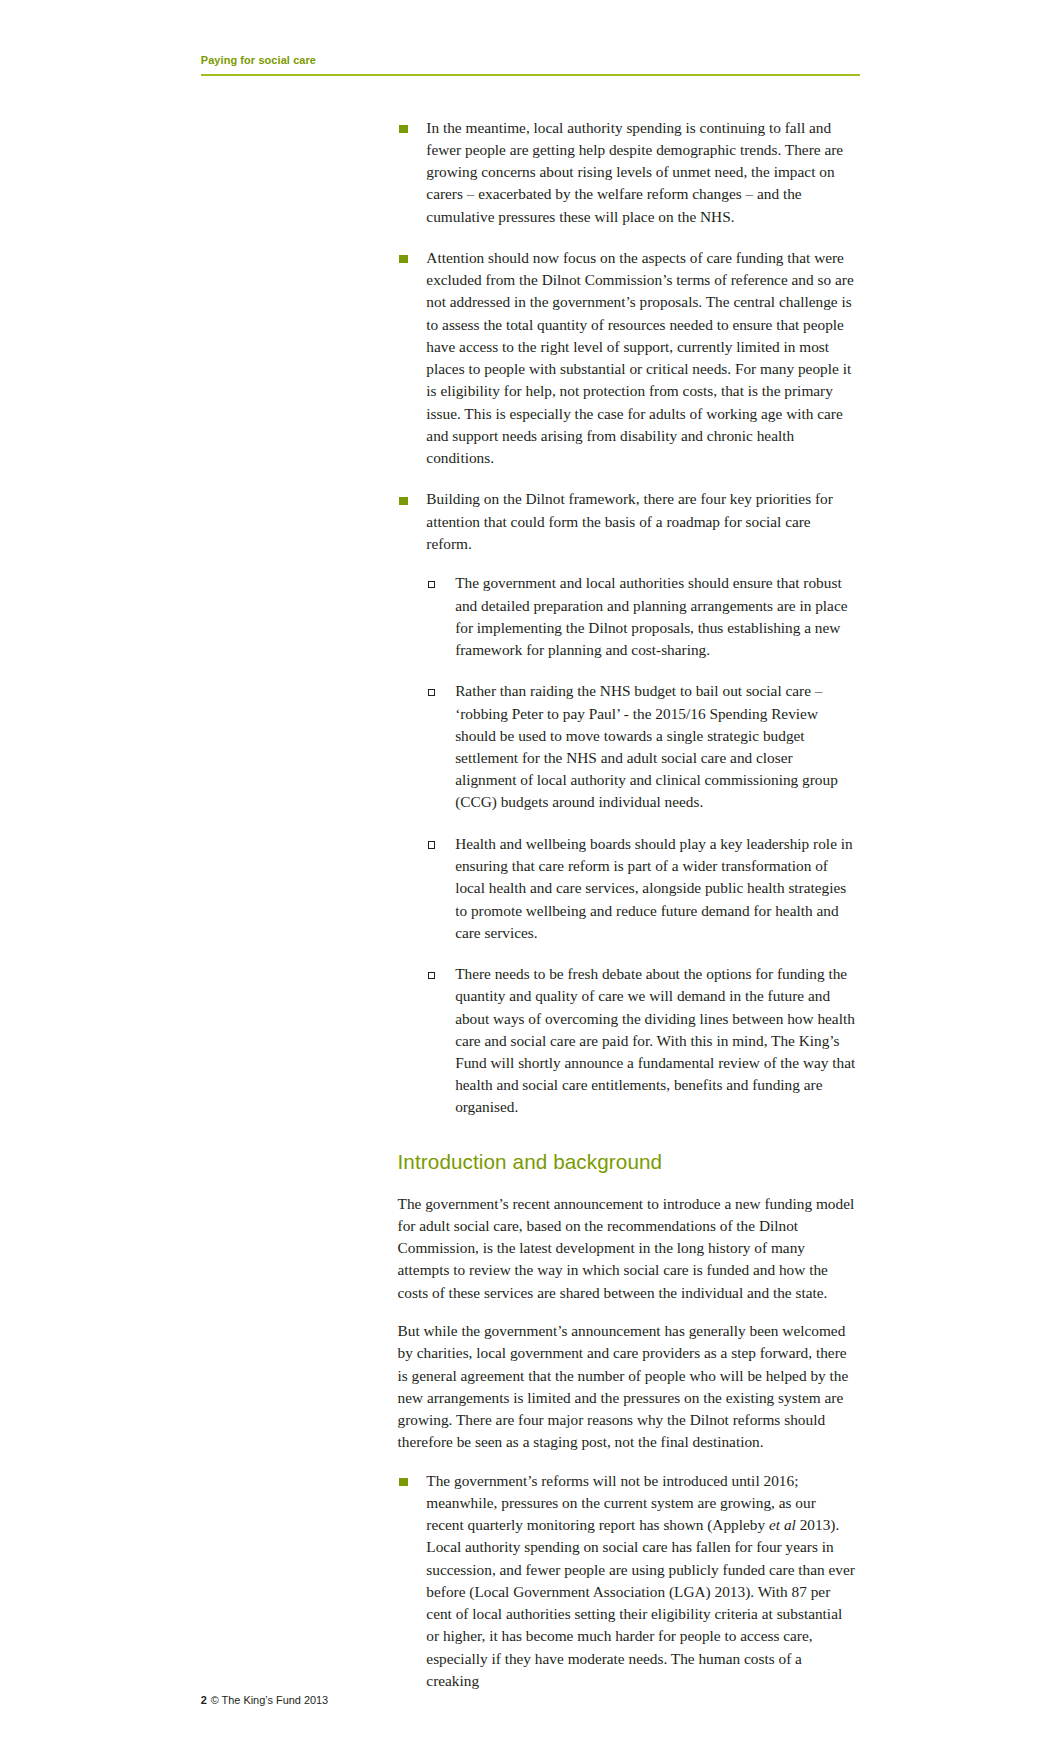Paying for social care
In the meantime, local authority spending is continuing to fall and fewer people are getting help despite demographic trends. There are growing concerns about rising levels of unmet need, the impact on carers – exacerbated by the welfare reform changes – and the cumulative pressures these will place on the NHS.
Attention should now focus on the aspects of care funding that were excluded from the Dilnot Commission’s terms of reference and so are not addressed in the government’s proposals. The central challenge is to assess the total quantity of resources needed to ensure that people have access to the right level of support, currently limited in most places to people with substantial or critical needs. For many people it is eligibility for help, not protection from costs, that is the primary issue. This is especially the case for adults of working age with care and support needs arising from disability and chronic health conditions.
Building on the Dilnot framework, there are four key priorities for attention that could form the basis of a roadmap for social care reform.
The government and local authorities should ensure that robust and detailed preparation and planning arrangements are in place for implementing the Dilnot proposals, thus establishing a new framework for planning and cost-sharing.
Rather than raiding the NHS budget to bail out social care – ‘robbing Peter to pay Paul’ - the 2015/16 Spending Review should be used to move towards a single strategic budget settlement for the NHS and adult social care and closer alignment of local authority and clinical commissioning group (CCG) budgets around individual needs.
Health and wellbeing boards should play a key leadership role in ensuring that care reform is part of a wider transformation of local health and care services, alongside public health strategies to promote wellbeing and reduce future demand for health and care services.
There needs to be fresh debate about the options for funding the quantity and quality of care we will demand in the future and about ways of overcoming the dividing lines between how health care and social care are paid for. With this in mind, The King’s Fund will shortly announce a fundamental review of the way that health and social care entitlements, benefits and funding are organised.
Introduction and background
The government’s recent announcement to introduce a new funding model for adult social care, based on the recommendations of the Dilnot Commission, is the latest development in the long history of many attempts to review the way in which social care is funded and how the costs of these services are shared between the individual and the state.
But while the government’s announcement has generally been welcomed by charities, local government and care providers as a step forward, there is general agreement that the number of people who will be helped by the new arrangements is limited and the pressures on the existing system are growing. There are four major reasons why the Dilnot reforms should therefore be seen as a staging post, not the final destination.
The government’s reforms will not be introduced until 2016; meanwhile, pressures on the current system are growing, as our recent quarterly monitoring report has shown (Appleby et al 2013). Local authority spending on social care has fallen for four years in succession, and fewer people are using publicly funded care than ever before (Local Government Association (LGA) 2013). With 87 per cent of local authorities setting their eligibility criteria at substantial or higher, it has become much harder for people to access care, especially if they have moderate needs. The human costs of a creaking
2© The King’s Fund 2013